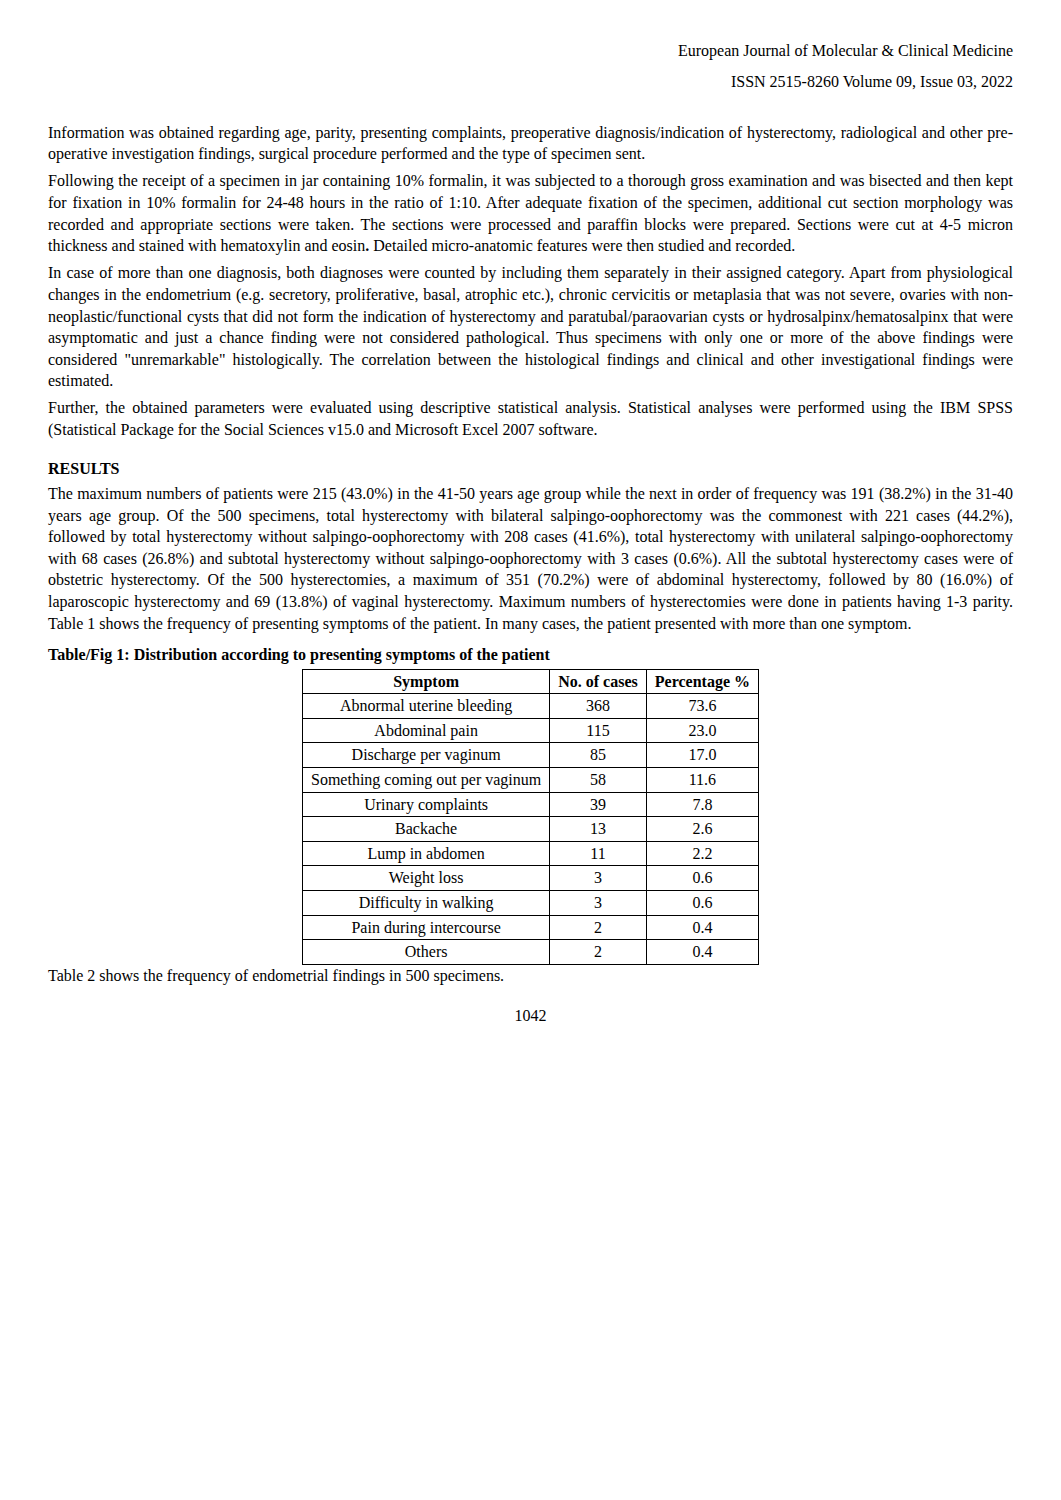European Journal of Molecular & Clinical Medicine ISSN 2515-8260 Volume 09, Issue 03, 2022
Information was obtained regarding age, parity, presenting complaints, preoperative diagnosis/indication of hysterectomy, radiological and other pre-operative investigation findings, surgical procedure performed and the type of specimen sent.
Following the receipt of a specimen in jar containing 10% formalin, it was subjected to a thorough gross examination and was bisected and then kept for fixation in 10% formalin for 24-48 hours in the ratio of 1:10. After adequate fixation of the specimen, additional cut section morphology was recorded and appropriate sections were taken. The sections were processed and paraffin blocks were prepared. Sections were cut at 4-5 micron thickness and stained with hematoxylin and eosin. Detailed micro-anatomic features were then studied and recorded.
In case of more than one diagnosis, both diagnoses were counted by including them separately in their assigned category. Apart from physiological changes in the endometrium (e.g. secretory, proliferative, basal, atrophic etc.), chronic cervicitis or metaplasia that was not severe, ovaries with non-neoplastic/functional cysts that did not form the indication of hysterectomy and paratubal/paraovarian cysts or hydrosalpinx/hematosalpinx that were asymptomatic and just a chance finding were not considered pathological. Thus specimens with only one or more of the above findings were considered "unremarkable" histologically. The correlation between the histological findings and clinical and other investigational findings were estimated.
Further, the obtained parameters were evaluated using descriptive statistical analysis. Statistical analyses were performed using the IBM SPSS (Statistical Package for the Social Sciences v15.0 and Microsoft Excel 2007 software.
RESULTS
The maximum numbers of patients were 215 (43.0%) in the 41-50 years age group while the next in order of frequency was 191 (38.2%) in the 31-40 years age group. Of the 500 specimens, total hysterectomy with bilateral salpingo-oophorectomy was the commonest with 221 cases (44.2%), followed by total hysterectomy without salpingo-oophorectomy with 208 cases (41.6%), total hysterectomy with unilateral salpingo-oophorectomy with 68 cases (26.8%) and subtotal hysterectomy without salpingo-oophorectomy with 3 cases (0.6%). All the subtotal hysterectomy cases were of obstetric hysterectomy. Of the 500 hysterectomies, a maximum of 351 (70.2%) were of abdominal hysterectomy, followed by 80 (16.0%) of laparoscopic hysterectomy and 69 (13.8%) of vaginal hysterectomy. Maximum numbers of hysterectomies were done in patients having 1-3 parity. Table 1 shows the frequency of presenting symptoms of the patient. In many cases, the patient presented with more than one symptom.
Table/Fig 1: Distribution according to presenting symptoms of the patient
| Symptom | No. of cases | Percentage % |
| --- | --- | --- |
| Abnormal uterine bleeding | 368 | 73.6 |
| Abdominal pain | 115 | 23.0 |
| Discharge per vaginum | 85 | 17.0 |
| Something coming out per vaginum | 58 | 11.6 |
| Urinary complaints | 39 | 7.8 |
| Backache | 13 | 2.6 |
| Lump in abdomen | 11 | 2.2 |
| Weight loss | 3 | 0.6 |
| Difficulty in walking | 3 | 0.6 |
| Pain during intercourse | 2 | 0.4 |
| Others | 2 | 0.4 |
Table 2 shows the frequency of endometrial findings in 500 specimens.
1042